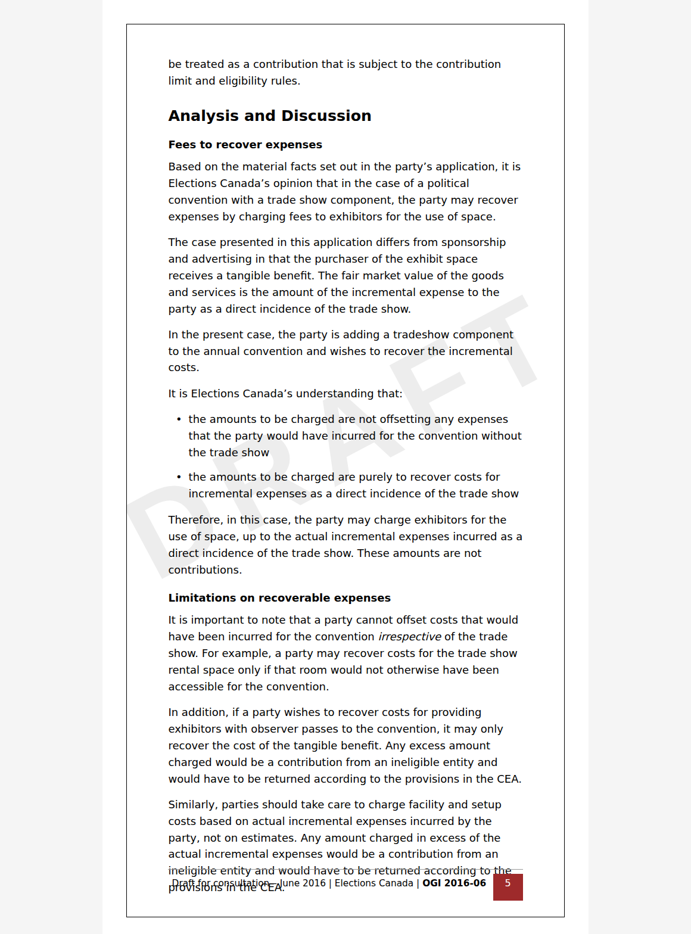DRAFT
be treated as a contribution that is subject to the contribution limit and eligibility rules.
Analysis and Discussion
Fees to recover expenses
Based on the material facts set out in the party’s application, it is Elections Canada’s opinion that in the case of a political convention with a trade show component, the party may recover expenses by charging fees to exhibitors for the use of space.
The case presented in this application differs from sponsorship and advertising in that the purchaser of the exhibit space receives a tangible benefit. The fair market value of the goods and services is the amount of the incremental expense to the party as a direct incidence of the trade show.
In the present case, the party is adding a tradeshow component to the annual convention and wishes to recover the incremental costs.
It is Elections Canada’s understanding that:
the amounts to be charged are not offsetting any expenses that the party would have incurred for the convention without the trade show
the amounts to be charged are purely to recover costs for incremental expenses as a direct incidence of the trade show
Therefore, in this case, the party may charge exhibitors for the use of space, up to the actual incremental expenses incurred as a direct incidence of the trade show. These amounts are not contributions.
Limitations on recoverable expenses
It is important to note that a party cannot offset costs that would have been incurred for the convention irrespective of the trade show. For example, a party may recover costs for the trade show rental space only if that room would not otherwise have been accessible for the convention.
In addition, if a party wishes to recover costs for providing exhibitors with observer passes to the convention, it may only recover the cost of the tangible benefit. Any excess amount charged would be a contribution from an ineligible entity and would have to be returned according to the provisions in the CEA.
Similarly, parties should take care to charge facility and setup costs based on actual incremental expenses incurred by the party, not on estimates. Any amount charged in excess of the actual incremental expenses would be a contribution from an ineligible entity and would have to be returned according to the provisions in the CEA.
Draft for consultation – June 2016 | Elections Canada | OGI 2016-06
5